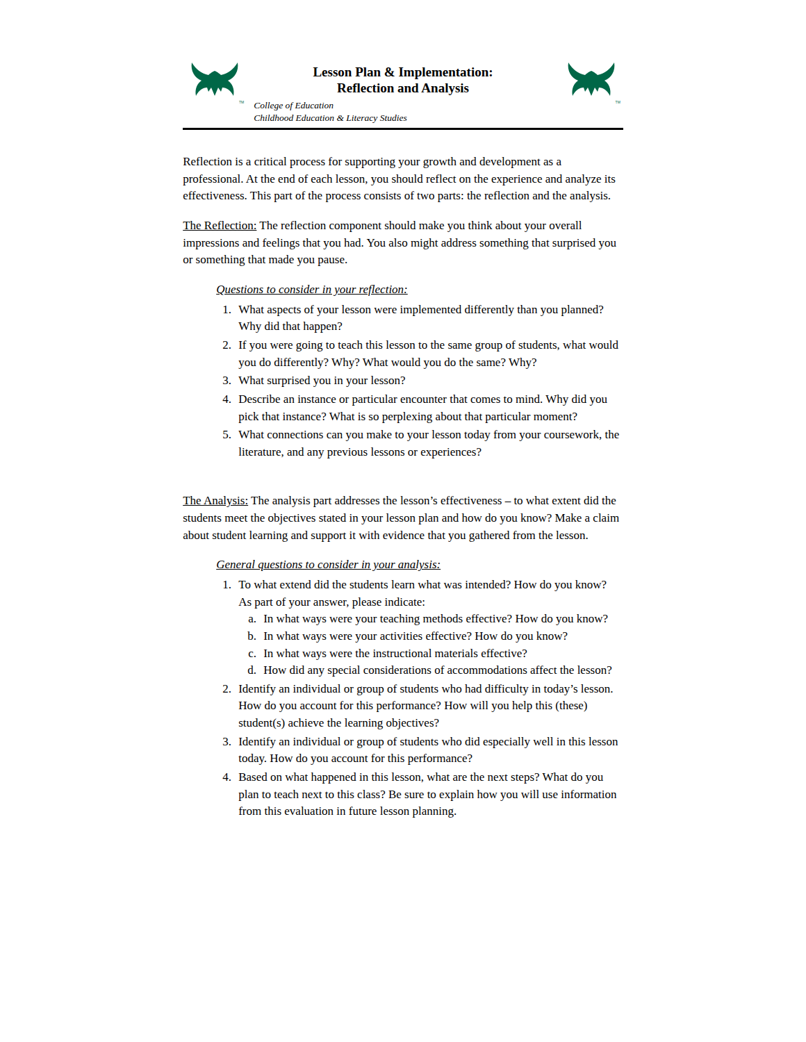TM
Lesson Plan & Implementation:
Reflection and Analysis
College of Education
Childhood Education & Literacy Studies
TM
Reflection is a critical process for supporting your growth and development as a professional. At the end of each lesson, you should reflect on the experience and analyze its effectiveness. This part of the process consists of two parts: the reflection and the analysis.
The Reflection: The reflection component should make you think about your overall impressions and feelings that you had. You also might address something that surprised you or something that made you pause.
Questions to consider in your reflection:
What aspects of your lesson were implemented differently than you planned? Why did that happen?
If you were going to teach this lesson to the same group of students, what would you do differently? Why? What would you do the same? Why?
What surprised you in your lesson?
Describe an instance or particular encounter that comes to mind. Why did you pick that instance? What is so perplexing about that particular moment?
What connections can you make to your lesson today from your coursework, the literature, and any previous lessons or experiences?
The Analysis: The analysis part addresses the lesson’s effectiveness – to what extent did the students meet the objectives stated in your lesson plan and how do you know? Make a claim about student learning and support it with evidence that you gathered from the lesson.
General questions to consider in your analysis:
To what extend did the students learn what was intended? How do you know? As part of your answer, please indicate:
In what ways were your teaching methods effective? How do you know?
In what ways were your activities effective? How do you know?
In what ways were the instructional materials effective?
How did any special considerations of accommodations affect the lesson?
Identify an individual or group of students who had difficulty in today’s lesson. How do you account for this performance? How will you help this (these) student(s) achieve the learning objectives?
Identify an individual or group of students who did especially well in this lesson today. How do you account for this performance?
Based on what happened in this lesson, what are the next steps? What do you plan to teach next to this class? Be sure to explain how you will use information from this evaluation in future lesson planning.